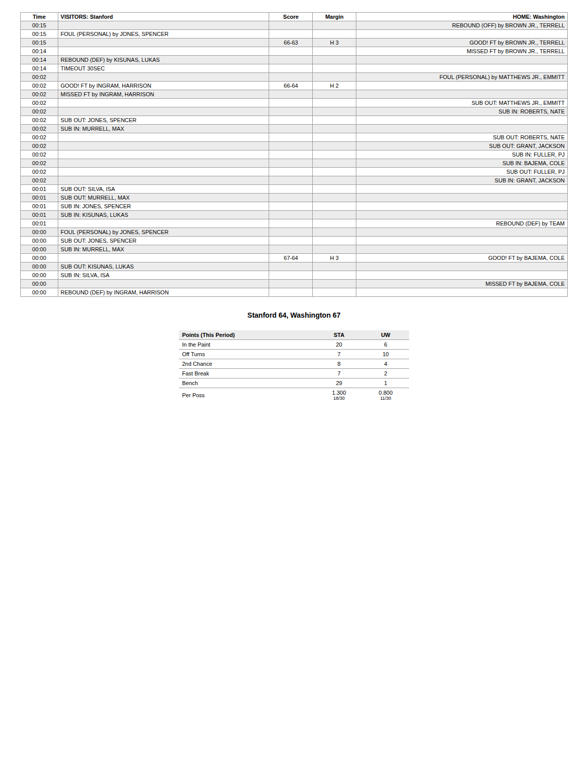| Time | VISITORS: Stanford | Score | Margin | HOME: Washington |
| --- | --- | --- | --- | --- |
| 00:15 | | | | REBOUND (OFF) by BROWN JR., TERRELL |
| 00:15 | FOUL (PERSONAL) by JONES, SPENCER | | | |
| 00:15 | | 66-63 | H 3 | GOOD! FT by BROWN JR., TERRELL |
| 00:14 | | | | MISSED FT by BROWN JR., TERRELL |
| 00:14 | REBOUND (DEF) by KISUNAS, LUKAS | | | |
| 00:14 | TIMEOUT 30SEC | | | |
| 00:02 | | | | FOUL (PERSONAL) by MATTHEWS JR., EMMITT |
| 00:02 | GOOD! FT by INGRAM, HARRISON | 66-64 | H 2 | |
| 00:02 | MISSED FT by INGRAM, HARRISON | | | |
| 00:02 | | | | SUB OUT: MATTHEWS JR., EMMITT |
| 00:02 | | | | SUB IN: ROBERTS, NATE |
| 00:02 | SUB OUT: JONES, SPENCER | | | |
| 00:02 | SUB IN: MURRELL, MAX | | | |
| 00:02 | | | | SUB OUT: ROBERTS, NATE |
| 00:02 | | | | SUB OUT: GRANT, JACKSON |
| 00:02 | | | | SUB IN: FULLER, PJ |
| 00:02 | | | | SUB IN: BAJEMA, COLE |
| 00:02 | | | | SUB OUT: FULLER, PJ |
| 00:02 | | | | SUB IN: GRANT, JACKSON |
| 00:01 | SUB OUT: SILVA, ISA | | | |
| 00:01 | SUB OUT: MURRELL, MAX | | | |
| 00:01 | SUB IN: JONES, SPENCER | | | |
| 00:01 | SUB IN: KISUNAS, LUKAS | | | |
| 00:01 | | | | REBOUND (DEF) by TEAM |
| 00:00 | FOUL (PERSONAL) by JONES, SPENCER | | | |
| 00:00 | SUB OUT: JONES, SPENCER | | | |
| 00:00 | SUB IN: MURRELL, MAX | | | |
| 00:00 | | 67-64 | H 3 | GOOD! FT by BAJEMA, COLE |
| 00:00 | SUB OUT: KISUNAS, LUKAS | | | |
| 00:00 | SUB IN: SILVA, ISA | | | |
| 00:00 | | | | MISSED FT by BAJEMA, COLE |
| 00:00 | REBOUND (DEF) by INGRAM, HARRISON | | | |
Stanford 64, Washington 67
| Points (This Period) | STA | UW |
| --- | --- | --- |
| In the Paint | 20 | 6 |
| Off Turns | 7 | 10 |
| 2nd Chance | 8 | 4 |
| Fast Break | 7 | 2 |
| Bench | 29 | 1 |
| Per Poss | 1.300 18/30 | 0.800 11/30 |